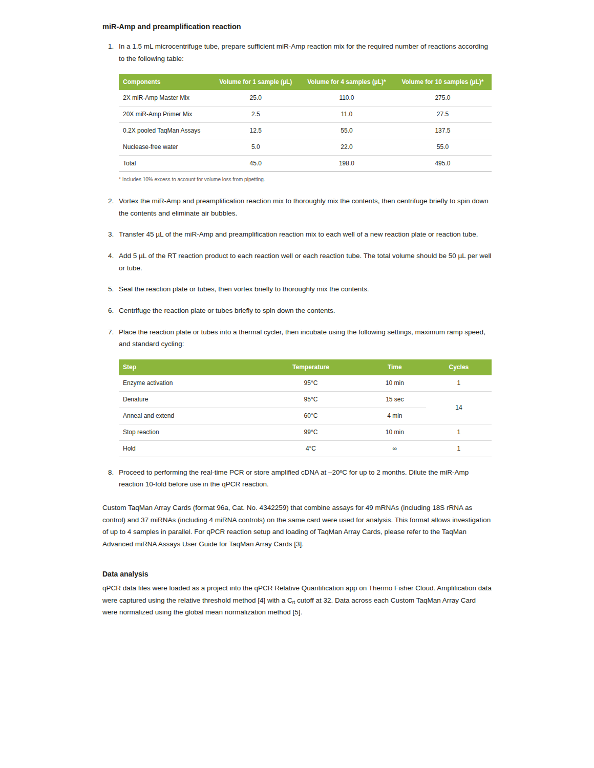miR-Amp and preamplification reaction
In a 1.5 mL microcentrifuge tube, prepare sufficient miR-Amp reaction mix for the required number of reactions according to the following table:
| Components | Volume for 1 sample (µL) | Volume for 4 samples (µL)* | Volume for 10 samples (µL)* |
| --- | --- | --- | --- |
| 2X miR-Amp Master Mix | 25.0 | 110.0 | 275.0 |
| 20X miR-Amp Primer Mix | 2.5 | 11.0 | 27.5 |
| 0.2X pooled TaqMan Assays | 12.5 | 55.0 | 137.5 |
| Nuclease-free water | 5.0 | 22.0 | 55.0 |
| Total | 45.0 | 198.0 | 495.0 |
* Includes 10% excess to account for volume loss from pipetting.
Vortex the miR-Amp and preamplification reaction mix to thoroughly mix the contents, then centrifuge briefly to spin down the contents and eliminate air bubbles.
Transfer 45 µL of the miR-Amp and preamplification reaction mix to each well of a new reaction plate or reaction tube.
Add 5 µL of the RT reaction product to each reaction well or each reaction tube. The total volume should be 50 µL per well or tube.
Seal the reaction plate or tubes, then vortex briefly to thoroughly mix the contents.
Centrifuge the reaction plate or tubes briefly to spin down the contents.
Place the reaction plate or tubes into a thermal cycler, then incubate using the following settings, maximum ramp speed, and standard cycling:
| Step | Temperature | Time | Cycles |
| --- | --- | --- | --- |
| Enzyme activation | 95°C | 10 min | 1 |
| Denature | 95°C | 15 sec | 14 |
| Anneal and extend | 60°C | 4 min |
| Stop reaction | 99°C | 10 min | 1 |
| Hold | 4°C | ∞ | 1 |
Proceed to performing the real-time PCR or store amplified cDNA at –20ºC for up to 2 months. Dilute the miR-Amp reaction 10-fold before use in the qPCR reaction.
Custom TaqMan Array Cards (format 96a, Cat. No. 4342259) that combine assays for 49 mRNAs (including 18S rRNA as control) and 37 miRNAs (including 4 miRNA controls) on the same card were used for analysis. This format allows investigation of up to 4 samples in parallel. For qPCR reaction setup and loading of TaqMan Array Cards, please refer to the TaqMan Advanced miRNA Assays User Guide for TaqMan Array Cards [3].
Data analysis
qPCR data files were loaded as a project into the qPCR Relative Quantification app on Thermo Fisher Cloud. Amplification data were captured using the relative threshold method [4] with a Crt cutoff at 32. Data across each Custom TaqMan Array Card were normalized using the global mean normalization method [5].